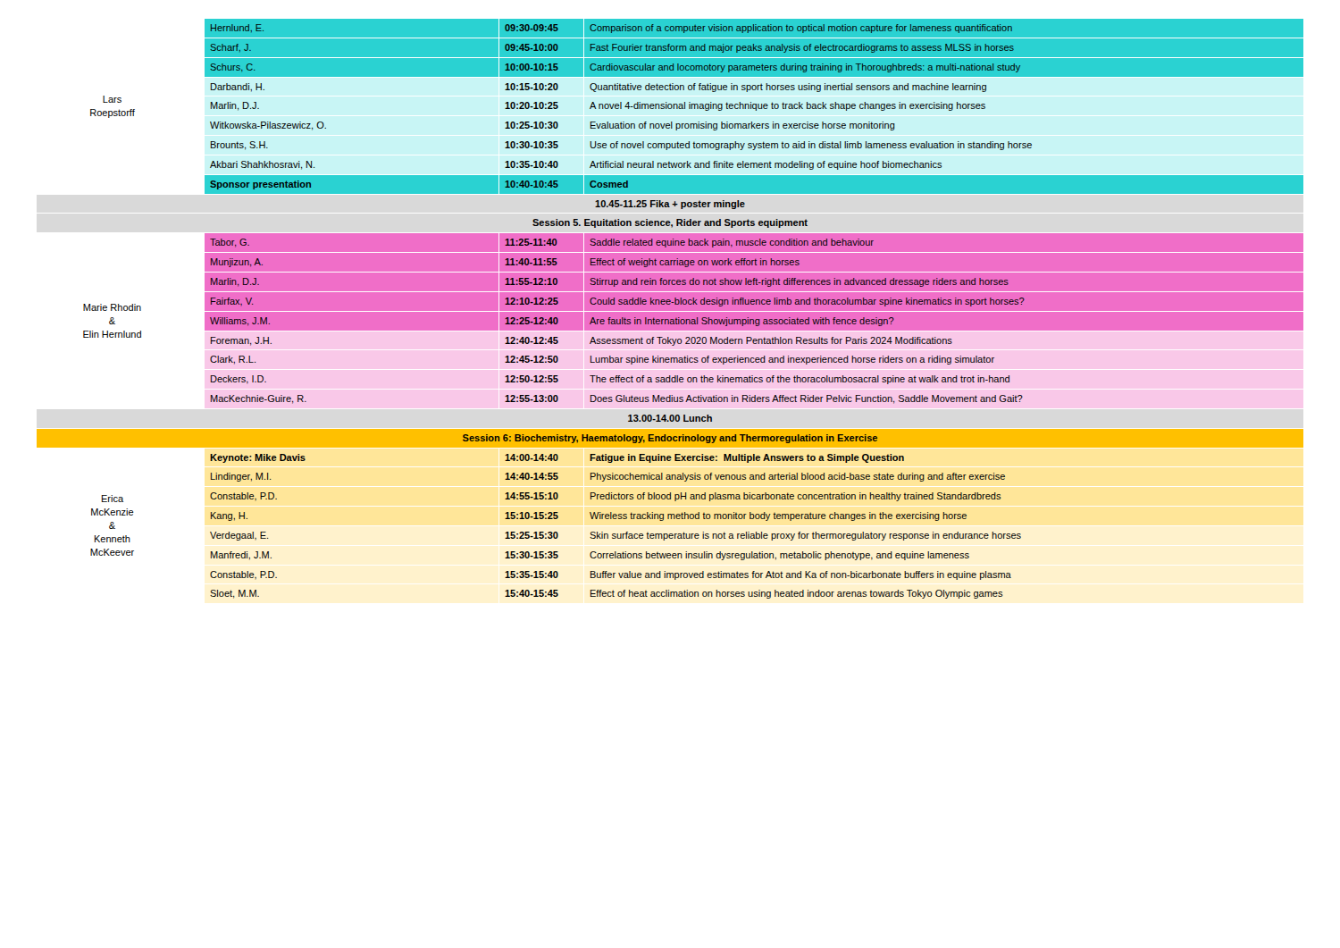| Lars Roepstorff | | Hernlund, E. | 09:30-09:45 | Comparison of a computer vision application to optical motion capture for lameness quantification |
| Scharf, J. | 09:45-10:00 | Fast Fourier transform and major peaks analysis of electrocardiograms to assess MLSS in horses |
| Schurs, C. | 10:00-10:15 | Cardiovascular and locomotory parameters during training in Thoroughbreds: a multi-national study |
| Darbandi, H. | 10:15-10:20 | Quantitative detection of fatigue in sport horses using inertial sensors and machine learning |
| Marlin, D.J. | 10:20-10:25 | A novel 4-dimensional imaging technique to track back shape changes in exercising horses |
| Witkowska-Pilaszewicz, O. | 10:25-10:30 | Evaluation of novel promising biomarkers in exercise horse monitoring |
| Brounts, S.H. | 10:30-10:35 | Use of novel computed tomography system to aid in distal limb lameness evaluation in standing horse |
| Akbari Shahkhosravi, N. | 10:35-10:40 | Artificial neural network and finite element modeling of equine hoof biomechanics |
| Sponsor presentation | 10:40-10:45 | Cosmed |
| 10.45-11.25 Fika + poster mingle |
| Session 5. Equitation science, Rider and Sports equipment |
| Marie Rhodin & Elin Hernlund | | Tabor, G. | 11:25-11:40 | Saddle related equine back pain, muscle condition and behaviour |
| Munjizun, A. | 11:40-11:55 | Effect of weight carriage on work effort in horses |
| Marlin, D.J. | 11:55-12:10 | Stirrup and rein forces do not show left-right differences in advanced dressage riders and horses |
| Fairfax, V. | 12:10-12:25 | Could saddle knee-block design influence limb and thoracolumbar spine kinematics in sport horses? |
| Williams, J.M. | 12:25-12:40 | Are faults in International Showjumping associated with fence design? |
| Foreman, J.H. | 12:40-12:45 | Assessment of Tokyo 2020 Modern Pentathlon Results for Paris 2024 Modifications |
| Clark, R.L. | 12:45-12:50 | Lumbar spine kinematics of experienced and inexperienced horse riders on a riding simulator |
| Deckers, I.D. | 12:50-12:55 | The effect of a saddle on the kinematics of the thoracolumbosacral spine at walk and trot in-hand |
| MacKechnie-Guire, R. | 12:55-13:00 | Does Gluteus Medius Activation in Riders Affect Rider Pelvic Function, Saddle Movement and Gait? |
| 13.00-14.00 Lunch |
| Session 6: Biochemistry, Haematology, Endocrinology and Thermoregulation in Exercise |
| Erica McKenzie & Kenneth McKeever | | Keynote: Mike Davis | 14:00-14:40 | Fatigue in Equine Exercise: Multiple Answers to a Simple Question |
| Lindinger, M.I. | 14:40-14:55 | Physicochemical analysis of venous and arterial blood acid-base state during and after exercise |
| Constable, P.D. | 14:55-15:10 | Predictors of blood pH and plasma bicarbonate concentration in healthy trained Standardbreds |
| Kang, H. | 15:10-15:25 | Wireless tracking method to monitor body temperature changes in the exercising horse |
| Verdegaal, E. | 15:25-15:30 | Skin surface temperature is not a reliable proxy for thermoregulatory response in endurance horses |
| Manfredi, J.M. | 15:30-15:35 | Correlations between insulin dysregulation, metabolic phenotype, and equine lameness |
| Constable, P.D. | 15:35-15:40 | Buffer value and improved estimates for Atot and Ka of non-bicarbonate buffers in equine plasma |
| Sloet, M.M. | 15:40-15:45 | Effect of heat acclimation on horses using heated indoor arenas towards Tokyo Olympic games |